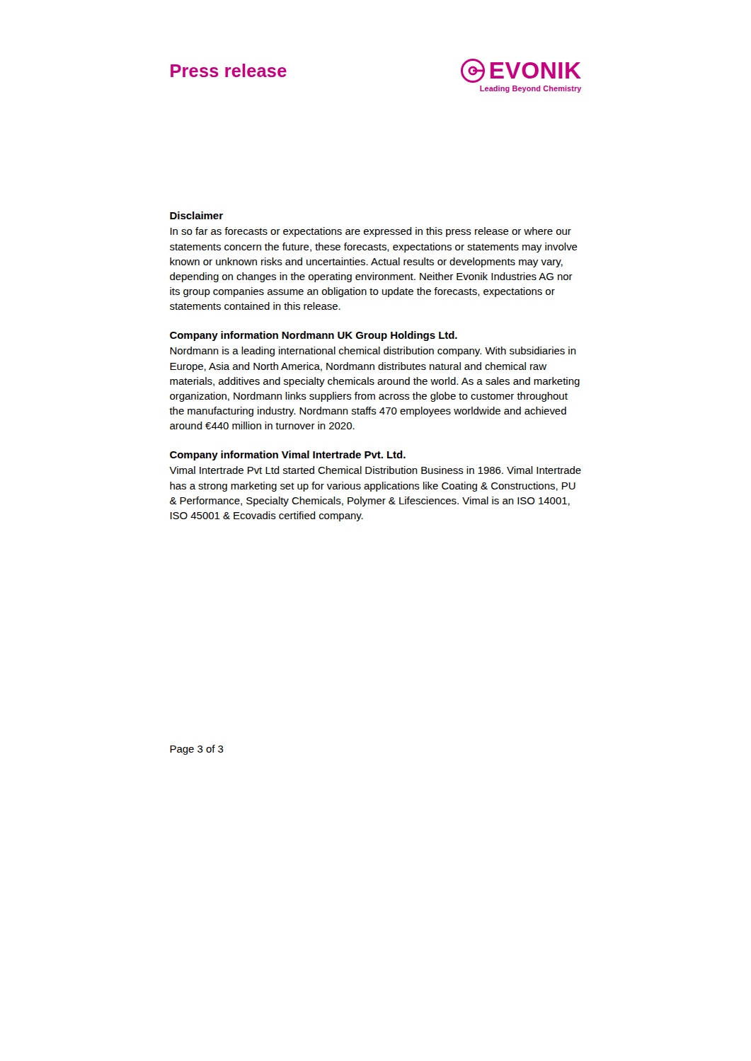Press release
EVONIK
Leading Beyond Chemistry
Disclaimer
In so far as forecasts or expectations are expressed in this press release or where our statements concern the future, these forecasts, expectations or statements may involve known or unknown risks and uncertainties. Actual results or developments may vary, depending on changes in the operating environment. Neither Evonik Industries AG nor its group companies assume an obligation to update the forecasts, expectations or statements contained in this release.
Company information Nordmann UK Group Holdings Ltd.
Nordmann is a leading international chemical distribution company. With subsidiaries in Europe, Asia and North America, Nordmann distributes natural and chemical raw materials, additives and specialty chemicals around the world. As a sales and marketing organization, Nordmann links suppliers from across the globe to customer throughout the manufacturing industry. Nordmann staffs 470 employees worldwide and achieved around €440 million in turnover in 2020.
Company information Vimal Intertrade Pvt. Ltd.
Vimal Intertrade Pvt Ltd started Chemical Distribution Business in 1986. Vimal Intertrade has a strong marketing set up for various applications like Coating & Constructions, PU & Performance, Specialty Chemicals, Polymer & Lifesciences. Vimal is an ISO 14001, ISO 45001 & Ecovadis certified company.
Page 3 of 3